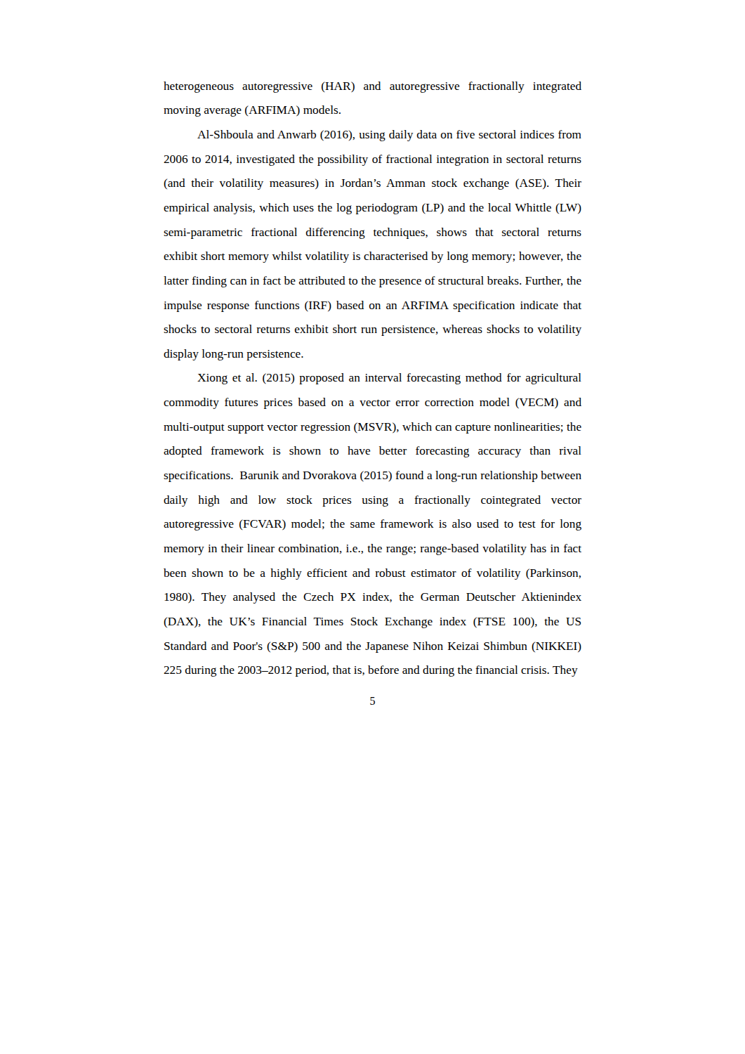heterogeneous autoregressive (HAR) and autoregressive fractionally integrated moving average (ARFIMA) models.
Al-Shboula and Anwarb (2016), using daily data on five sectoral indices from 2006 to 2014, investigated the possibility of fractional integration in sectoral returns (and their volatility measures) in Jordan’s Amman stock exchange (ASE). Their empirical analysis, which uses the log periodogram (LP) and the local Whittle (LW) semi-parametric fractional differencing techniques, shows that sectoral returns exhibit short memory whilst volatility is characterised by long memory; however, the latter finding can in fact be attributed to the presence of structural breaks. Further, the impulse response functions (IRF) based on an ARFIMA specification indicate that shocks to sectoral returns exhibit short run persistence, whereas shocks to volatility display long-run persistence.
Xiong et al. (2015) proposed an interval forecasting method for agricultural commodity futures prices based on a vector error correction model (VECM) and multi-output support vector regression (MSVR), which can capture nonlinearities; the adopted framework is shown to have better forecasting accuracy than rival specifications. Barunik and Dvorakova (2015) found a long-run relationship between daily high and low stock prices using a fractionally cointegrated vector autoregressive (FCVAR) model; the same framework is also used to test for long memory in their linear combination, i.e., the range; range-based volatility has in fact been shown to be a highly efficient and robust estimator of volatility (Parkinson, 1980). They analysed the Czech PX index, the German Deutscher Aktienindex (DAX), the UK’s Financial Times Stock Exchange index (FTSE 100), the US Standard and Poor's (S&P) 500 and the Japanese Nihon Keizai Shimbun (NIKKEI) 225 during the 2003–2012 period, that is, before and during the financial crisis. They
5